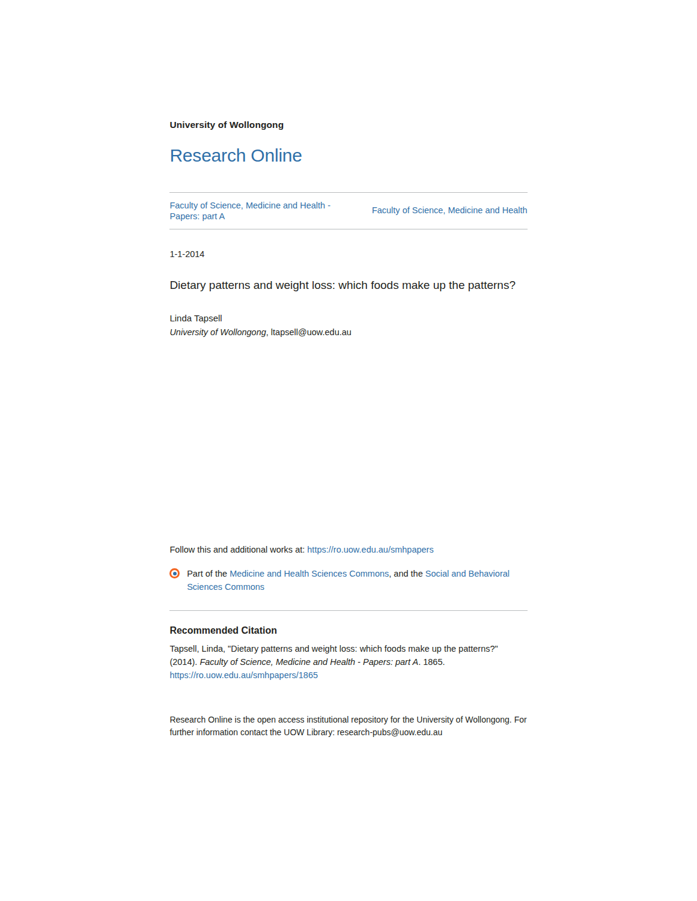University of Wollongong
Research Online
Faculty of Science, Medicine and Health -
Papers: part A
Faculty of Science, Medicine and Health
1-1-2014
Dietary patterns and weight loss: which foods make up the patterns?
Linda Tapsell
University of Wollongong, ltapsell@uow.edu.au
Follow this and additional works at: https://ro.uow.edu.au/smhpapers
Part of the Medicine and Health Sciences Commons, and the Social and Behavioral Sciences Commons
Recommended Citation
Tapsell, Linda, "Dietary patterns and weight loss: which foods make up the patterns?" (2014). Faculty of Science, Medicine and Health - Papers: part A. 1865.
https://ro.uow.edu.au/smhpapers/1865
Research Online is the open access institutional repository for the University of Wollongong. For further information contact the UOW Library: research-pubs@uow.edu.au